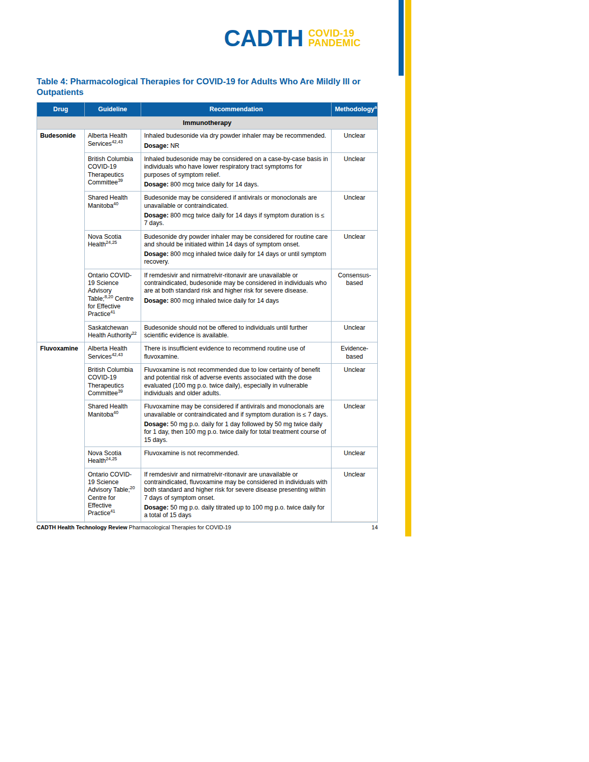CADTH
COVID-19 PANDEMIC
Table 4: Pharmacological Therapies for COVID-19 for Adults Who Are Mildly Ill or Outpatients
| Drug | Guideline | Recommendation | Methodology a |
| --- | --- | --- | --- |
| Immunotherapy |
| Budesonide | Alberta Health Services 42,43 | Inhaled budesonide via dry powder inhaler may be recommended. Dosage: NR | Unclear |
| British Columbia COVID-19 Therapeutics Committee 39 | Inhaled budesonide may be considered on a case-by-case basis in individuals who have lower respiratory tract symptoms for purposes of symptom relief. Dosage: 800 mcg twice daily for 14 days. | Unclear |
| Shared Health Manitoba 40 | Budesonide may be considered if antivirals or monoclonals are unavailable or contraindicated. Dosage: 800 mcg twice daily for 14 days if symptom duration is ≤ 7 days. | Unclear |
| Nova Scotia Health 24,25 | Budesonide dry powder inhaler may be considered for routine care and should be initiated within 14 days of symptom onset. Dosage: 800 mcg inhaled twice daily for 14 days or until symptom recovery. | Unclear |
| Ontario COVID-19 Science Advisory Table; 8,20 Centre for Effective Practice 41 | If remdesivir and nirmatrelvir-ritonavir are unavailable or contraindicated, budesonide may be considered in individuals who are at both standard risk and higher risk for severe disease. Dosage: 800 mcg inhaled twice daily for 14 days | Consensus-based |
| Saskatchewan Health Authority 22 | Budesonide should not be offered to individuals until further scientific evidence is available. | Unclear |
| Fluvoxamine | Alberta Health Services 42,43 | There is insufficient evidence to recommend routine use of fluvoxamine. | Evidence-based |
| British Columbia COVID-19 Therapeutics Committee 39 | Fluvoxamine is not recommended due to low certainty of benefit and potential risk of adverse events associated with the dose evaluated (100 mg p.o. twice daily), especially in vulnerable individuals and older adults. | Unclear |
| Shared Health Manitoba 40 | Fluvoxamine may be considered if antivirals and monoclonals are unavailable or contraindicated and if symptom duration is ≤ 7 days. Dosage: 50 mg p.o. daily for 1 day followed by 50 mg twice daily for 1 day, then 100 mg p.o. twice daily for total treatment course of 15 days. | Unclear |
| Nova Scotia Health 24,25 | Fluvoxamine is not recommended. | Unclear |
| Ontario COVID-19 Science Advisory Table; 20 Centre for Effective Practice 41 | If remdesivir and nirmatrelvir-ritonavir are unavailable or contraindicated, fluvoxamine may be considered in individuals with both standard and higher risk for severe disease presenting within 7 days of symptom onset. Dosage: 50 mg p.o. daily titrated up to 100 mg p.o. twice daily for a total of 15 days | Unclear |
CADTH Health Technology Review Pharmacological Therapies for COVID-19
14